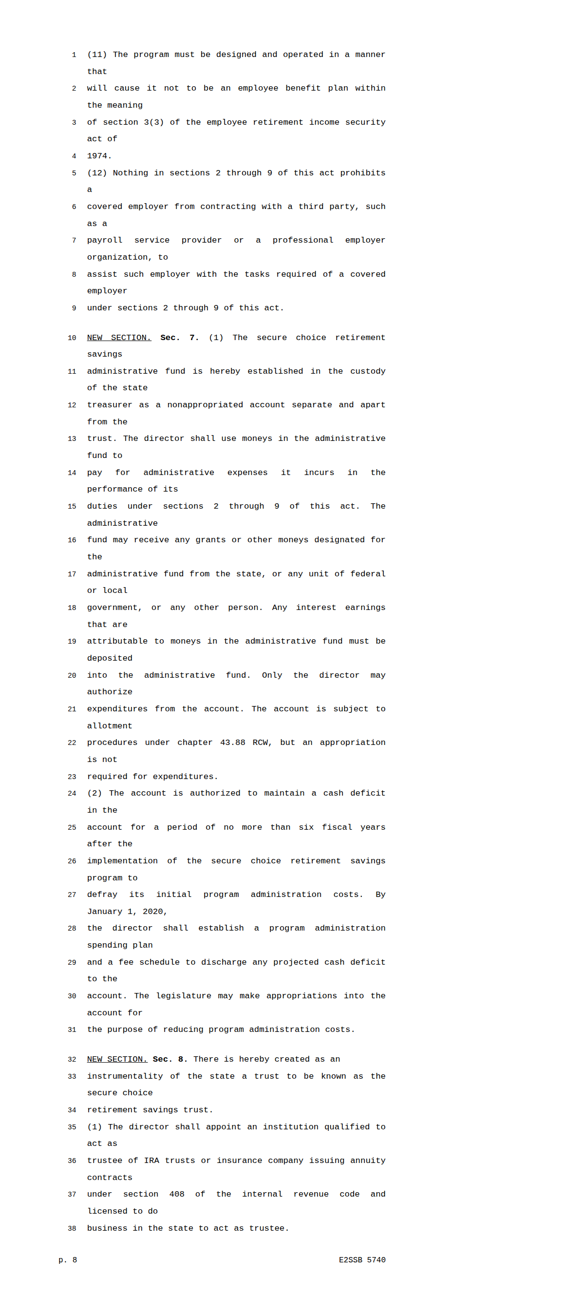1
(11) The program must be designed and operated in a manner that
2
will cause it not to be an employee benefit plan within the meaning
3
of section 3(3) of the employee retirement income security act of
4
1974.
5
(12) Nothing in sections 2 through 9 of this act prohibits a
6
covered employer from contracting with a third party, such as a
7
payroll service provider or a professional employer organization, to
8
assist such employer with the tasks required of a covered employer
9
under sections 2 through 9 of this act.
10
NEW SECTION. Sec. 7. (1) The secure choice retirement savings
11
administrative fund is hereby established in the custody of the state
12
treasurer as a nonappropriated account separate and apart from the
13
trust. The director shall use moneys in the administrative fund to
14
pay for administrative expenses it incurs in the performance of its
15
duties under sections 2 through 9 of this act. The administrative
16
fund may receive any grants or other moneys designated for the
17
administrative fund from the state, or any unit of federal or local
18
government, or any other person. Any interest earnings that are
19
attributable to moneys in the administrative fund must be deposited
20
into the administrative fund. Only the director may authorize
21
expenditures from the account. The account is subject to allotment
22
procedures under chapter 43.88 RCW, but an appropriation is not
23
required for expenditures.
24
(2) The account is authorized to maintain a cash deficit in the
25
account for a period of no more than six fiscal years after the
26
implementation of the secure choice retirement savings program to
27
defray its initial program administration costs. By January 1, 2020,
28
the director shall establish a program administration spending plan
29
and a fee schedule to discharge any projected cash deficit to the
30
account. The legislature may make appropriations into the account for
31
the purpose of reducing program administration costs.
32
NEW SECTION. Sec. 8. There is hereby created as an
33
instrumentality of the state a trust to be known as the secure choice
34
retirement savings trust.
35
(1) The director shall appoint an institution qualified to act as
36
trustee of IRA trusts or insurance company issuing annuity contracts
37
under section 408 of the internal revenue code and licensed to do
38
business in the state to act as trustee.
p. 8 E2SSB 5740